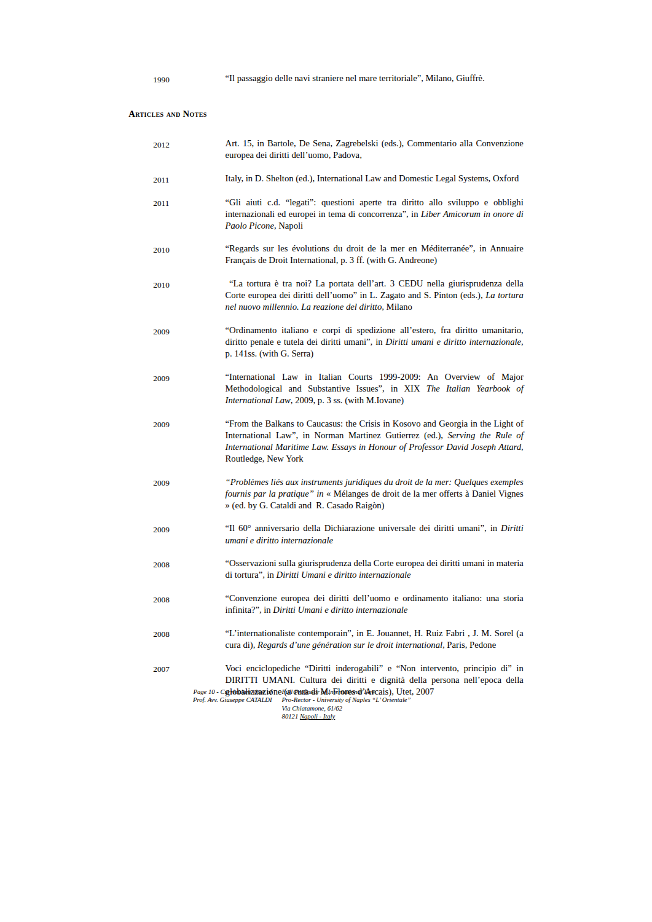1990
“Il passaggio delle navi straniere nel mare territoriale”, Milano, Giuffrè.
Articles and Notes
2012
Art. 15, in Bartole, De Sena, Zagrebelski (eds.), Commentario alla Convenzione europea dei diritti dell’uomo, Padova,
2011
Italy, in D. Shelton (ed.), International Law and Domestic Legal Systems, Oxford
2011
“Gli aiuti c.d. “legati”: questioni aperte tra diritto allo sviluppo e obblighi internazionali ed europei in tema di concorrenza”, in Liber Amicorum in onore di Paolo Picone, Napoli
2010
“Regards sur les évolutions du droit de la mer en Méditerranée”, in Annuaire Français de Droit International, p. 3 ff. (with G. Andreone)
2010
“La tortura è tra noi? La portata dell’art. 3 CEDU nella giurisprudenza della Corte europea dei diritti dell’uomo” in L. Zagato and S. Pinton (eds.), La tortura nel nuovo millennio. La reazione del diritto, Milano
2009
“Ordinamento italiano e corpi di spedizione all’estero, fra diritto umanitario, diritto penale e tutela dei diritti umani”, in Diritti umani e diritto internazionale, p. 141ss. (with G. Serra)
2009
“International Law in Italian Courts 1999-2009: An Overview of Major Methodological and Substantive Issues”, in XIX The Italian Yearbook of International Law, 2009, p. 3 ss. (with M.Iovane)
2009
“From the Balkans to Caucasus: the Crisis in Kosovo and Georgia in the Light of International Law”, in Norman Martinez Gutierrez (ed.), Serving the Rule of International Maritime Law. Essays in Honour of Professor David Joseph Attard, Routledge, New York
2009
“Problèmes liés aux instruments juridiques du droit de la mer: Quelques exemples fournis par la pratique” in « Mélanges de droit de la mer offerts à Daniel Vignes » (ed. by G. Cataldi and R. Casado Raigòn)
2009
“Il 60° anniversario della Dichiarazione universale dei diritti umani”, in Diritti umani e diritto internazionale
2008
“Osservazioni sulla giurisprudenza della Corte europea dei diritti umani in materia di tortura”, in Diritti Umani e diritto internazionale
2008
“Convenzione europea dei diritti dell’uomo e ordinamento italiano: una storia infinita?”, in Diritti Umani e diritto internazionale
2008
“L’internationaliste contemporain”, in E. Jouannet, H. Ruiz Fabri , J. M. Sorel (a cura di), Regards d’une génération sur le droit international, Paris, Pedone
2007
Voci enciclopediche “Diritti inderogabili” e “Non intervento, principio di” in DIRITTI UMANI. Cultura dei diritti e dignità della persona nell’epoca della globalizzazione (a cura di M. Flores d’Arcais), Utet, 2007
Page 10 - Curriculum vitae of
Prof. Avv. Giuseppe CATALDI
Full Professor of International Law
Pro-Rector - University of Naples “L’ Orientale”
Via Chiatamone, 61/62
80121 Napoli - Italy